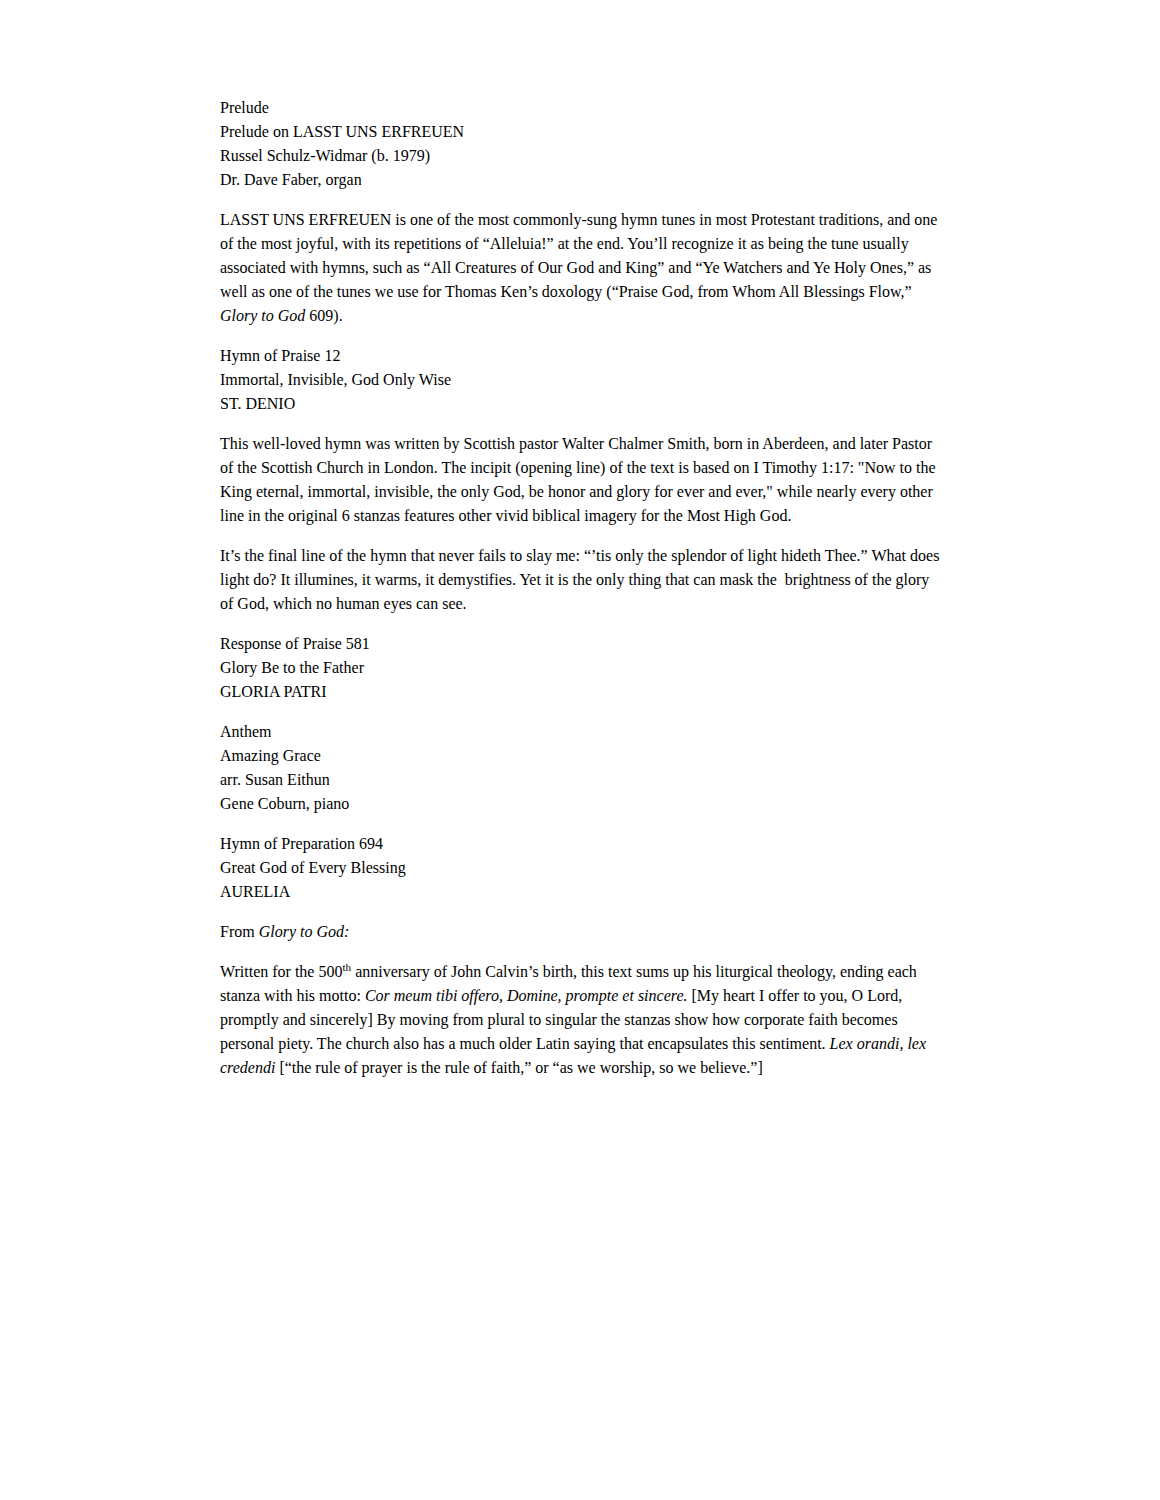Prelude
Prelude on LASST UNS ERFREUEN
Russel Schulz-Widmar (b. 1979)
Dr. Dave Faber, organ
LASST UNS ERFREUEN is one of the most commonly-sung hymn tunes in most Protestant traditions, and one of the most joyful, with its repetitions of “Alleluia!” at the end. You’ll recognize it as being the tune usually associated with hymns, such as “All Creatures of Our God and King” and “Ye Watchers and Ye Holy Ones,” as well as one of the tunes we use for Thomas Ken’s doxology (“Praise God, from Whom All Blessings Flow,” Glory to God 609).
Hymn of Praise 12
Immortal, Invisible, God Only Wise
ST. DENIO
This well-loved hymn was written by Scottish pastor Walter Chalmer Smith, born in Aberdeen, and later Pastor of the Scottish Church in London. The incipit (opening line) of the text is based on I Timothy 1:17: "Now to the King eternal, immortal, invisible, the only God, be honor and glory for ever and ever," while nearly every other line in the original 6 stanzas features other vivid biblical imagery for the Most High God.
It’s the final line of the hymn that never fails to slay me: “’tis only the splendor of light hideth Thee.” What does light do? It illumines, it warms, it demystifies. Yet it is the only thing that can mask the brightness of the glory of God, which no human eyes can see.
Response of Praise 581
Glory Be to the Father
GLORIA PATRI
Anthem
Amazing Grace
arr. Susan Eithun
Gene Coburn, piano
Hymn of Preparation 694
Great God of Every Blessing
AURELIA
From Glory to God:
Written for the 500th anniversary of John Calvin’s birth, this text sums up his liturgical theology, ending each stanza with his motto: Cor meum tibi offero, Domine, prompte et sincere. [My heart I offer to you, O Lord, promptly and sincerely] By moving from plural to singular the stanzas show how corporate faith becomes personal piety. The church also has a much older Latin saying that encapsulates this sentiment. Lex orandi, lex credendi [“the rule of prayer is the rule of faith,” or “as we worship, so we believe.”]